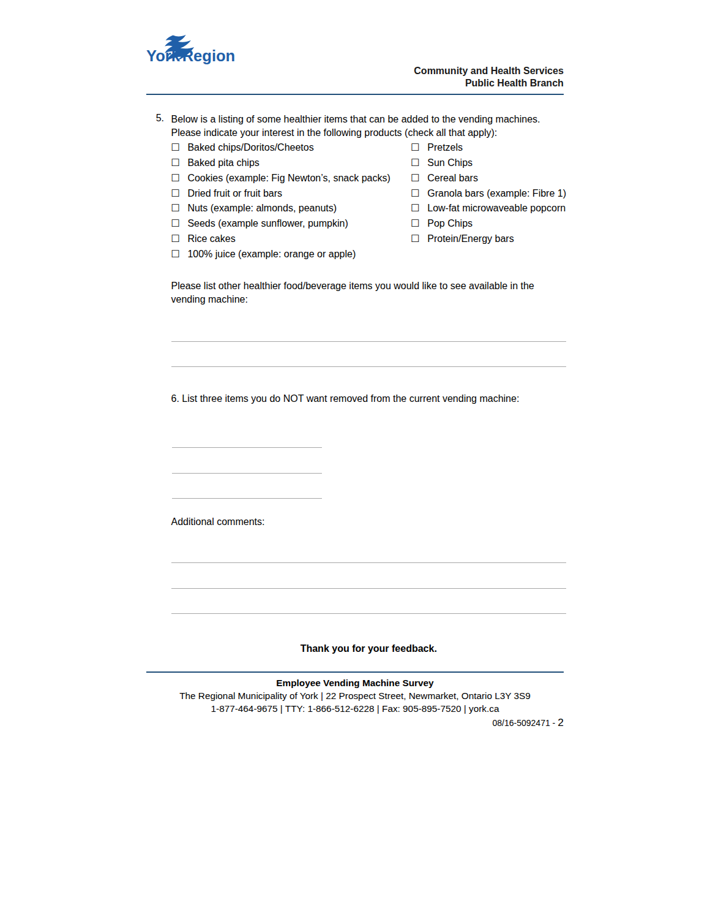York Region
Community and Health Services
Public Health Branch
5.
Below is a listing of some healthier items that can be added to the vending machines. Please indicate your interest in the following products (check all that apply):
☐Baked chips/Doritos/Cheetos
☐Baked pita chips
☐Cookies (example: Fig Newton’s, snack packs)
☐Dried fruit or fruit bars
☐Nuts (example: almonds, peanuts)
☐Seeds (example sunflower, pumpkin)
☐Rice cakes
☐100% juice (example: orange or apple)
☐Pretzels
☐Sun Chips
☐Cereal bars
☐Granola bars (example: Fibre 1)
☐Low-fat microwaveable popcorn
☐Pop Chips
☐Protein/Energy bars
Please list other healthier food/beverage items you would like to see available in the vending machine:
6. List three items you do NOT want removed from the current vending machine:
Additional comments:
Thank you for your feedback.
Employee Vending Machine Survey
The Regional Municipality of York | 22 Prospect Street, Newmarket, Ontario L3Y 3S9
1-877-464-9675 | TTY: 1-866-512-6228 | Fax: 905-895-7520 | york.ca
08/16-5092471 - 2